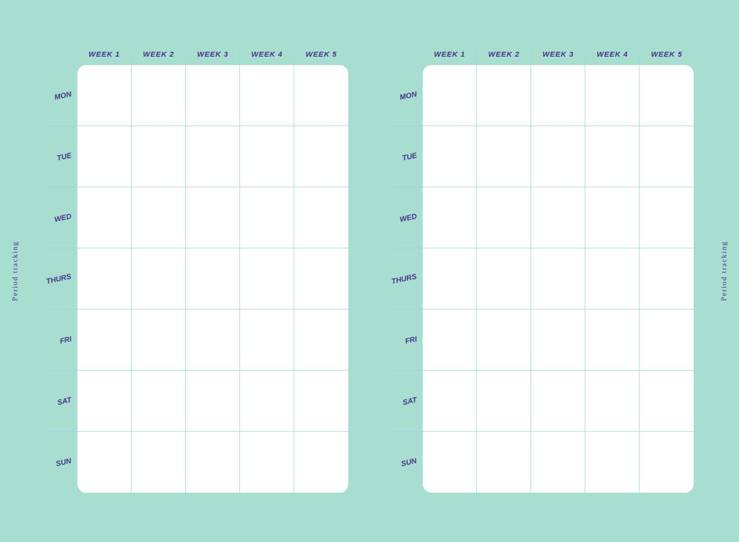Period tracking
| | WEEK 1 | WEEK 2 | WEEK 3 | WEEK 4 | WEEK 5 |
| --- | --- | --- | --- | --- | --- |
| MON | | | | | |
| TUE | | | | | |
| WED | | | | | |
| THURS | | | | | |
| FRI | | | | | |
| SAT | | | | | |
| SUN | | | | | |
Period tracking
| | WEEK 1 | WEEK 2 | WEEK 3 | WEEK 4 | WEEK 5 |
| --- | --- | --- | --- | --- | --- |
| MON | | | | | |
| TUE | | | | | |
| WED | | | | | |
| THURS | | | | | |
| FRI | | | | | |
| SAT | | | | | |
| SUN | | | | | |